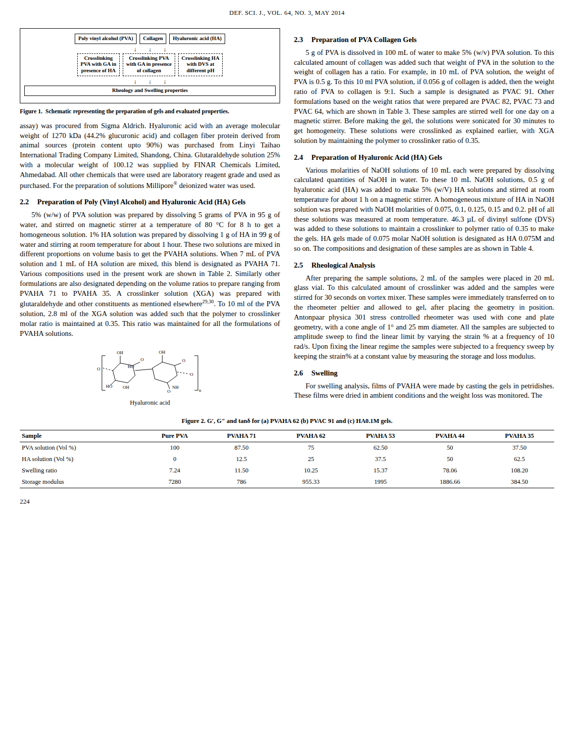DEF. SCI. J., VOL. 64, NO. 3, MAY 2014
Poly vinyl alcohol (PVA)
Collagen
Hyaluronic acid (HA)
↓ ↓ ↓
Crosslinking
PVA with GA in
presence of HA
Crosslinking PVA
with GA in presence
of collagen
Crosslinking HA
with DVS at
different pH
↓ ↓ ↓
Rheology and Swelling properties
Figure 1. Schematic representing the preparation of gels and evaluated properties.
assay) was procured from Sigma Aldrich. Hyaluronic acid with an average molecular weight of 1270 kDa (44.2% glucuronic acid) and collagen fiber protein derived from animal sources (protein content upto 90%) was purchased from Linyi Taihao International Trading Company Limited, Shandong, China. Glutaraldehyde solution 25% with a molecular weight of 100.12 was supplied by FINAR Chemicals Limited, Ahmedabad. All other chemicals that were used are laboratory reagent grade and used as purchased. For the preparation of solutions Millipore® deionized water was used.
2.2 Preparation of Poly (Vinyl Alcohol) and Hyaluronic Acid (HA) Gels
5% (w/w) of PVA solution was prepared by dissolving 5 grams of PVA in 95 g of water, and stirred on magnetic stirrer at a temperature of 80 °C for 8 h to get a homogeneous solution. 1% HA solution was prepared by dissolving 1 g of HA in 99 g of water and stirring at room temperature for about 1 hour. These two solutions are mixed in different proportions on volume basis to get the PVAHA solutions. When 7 mL of PVA solution and 1 mL of HA solution are mixed, this blend is designated as PVAHA 71. Various compositions used in the present work are shown in Table 2. Similarly other formulations are also designated depending on the volume ratios to prepare ranging from PVAHA 71 to PVAHA 35. A crosslinker solution (XGA) was prepared with glutaraldehyde and other constituents as mentioned elsewhere29,30. To 10 ml of the PVA solution, 2.8 ml of the XGA solution was added such that the polymer to crosslinker molar ratio is maintained at 0.35. This ratio was maintained for all the formulations of PVAHA solutions.
OH OH O HO OH O O NH O O n HO
Hyaluronic acid
2.3 Preparation of PVA Collagen Gels
5 g of PVA is dissolved in 100 mL of water to make 5% (w/v) PVA solution. To this calculated amount of collagen was added such that weight of PVA in the solution to the weight of collagen has a ratio. For example, in 10 mL of PVA solution, the weight of PVA is 0.5 g. To this 10 ml PVA solution, if 0.056 g of collagen is added, then the weight ratio of PVA to collagen is 9:1. Such a sample is designated as PVAC 91. Other formulations based on the weight ratios that were prepared are PVAC 82, PVAC 73 and PVAC 64, which are shown in Table 3. These samples are stirred well for one day on a magnetic stirrer. Before making the gel, the solutions were sonicated for 30 minutes to get homogeneity. These solutions were crosslinked as explained earlier, with XGA solution by maintaining the polymer to crosslinker ratio of 0.35.
2.4 Preparation of Hyaluronic Acid (HA) Gels
Various molarities of NaOH solutions of 10 mL each were prepared by dissolving calculated quantities of NaOH in water. To these 10 mL NaOH solutions, 0.5 g of hyaluronic acid (HA) was added to make 5% (w/V) HA solutions and stirred at room temperature for about 1 h on a magnetic stirrer. A homogeneous mixture of HA in NaOH solution was prepared with NaOH molarities of 0.075, 0.1, 0.125, 0.15 and 0.2. pH of all these solutions was measured at room temperature. 46.3 µL of divinyl sulfone (DVS) was added to these solutions to maintain a crosslinker to polymer ratio of 0.35 to make the gels. HA gels made of 0.075 molar NaOH solution is designated as HA 0.075M and so on. The compositions and designation of these samples are as shown in Table 4.
2.5 Rheological Analysis
After preparing the sample solutions, 2 mL of the samples were placed in 20 mL glass vial. To this calculated amount of crosslinker was added and the samples were stirred for 30 seconds on vortex mixer. These samples were immediately transferred on to the rheometer peltier and allowed to gel, after placing the geometry in position. Antonpaar physica 301 stress controlled rheometer was used with cone and plate geometry, with a cone angle of 1° and 25 mm diameter. All the samples are subjected to amplitude sweep to find the linear limit by varying the strain % at a frequency of 10 rad/s. Upon fixing the linear regime the samples were subjected to a frequency sweep by keeping the strain% at a constant value by measuring the storage and loss modulus.
2.6 Swelling
For swelling analysis, films of PVAHA were made by casting the gels in petridishes. These films were dried in ambient conditions and the weight loss was monitored. The
Figure 2. G′, G″ and tanδ for (a) PVAHA 62 (b) PVAC 91 and (c) HA0.1M gels.
| Sample | Pure PVA | PVAHA 71 | PVAHA 62 | PVAHA 53 | PVAHA 44 | PVAHA 35 |
| --- | --- | --- | --- | --- | --- | --- |
| PVA solution (Vol %) | 100 | 87.50 | 75 | 62.50 | 50 | 37.50 |
| HA solution (Vol %) | 0 | 12.5 | 25 | 37.5 | 50 | 62.5 |
| Swelling ratio | 7.24 | 11.50 | 10.25 | 15.37 | 78.06 | 108.20 |
| Storage modulus | 7280 | 786 | 955.33 | 1995 | 1886.66 | 384.50 |
224